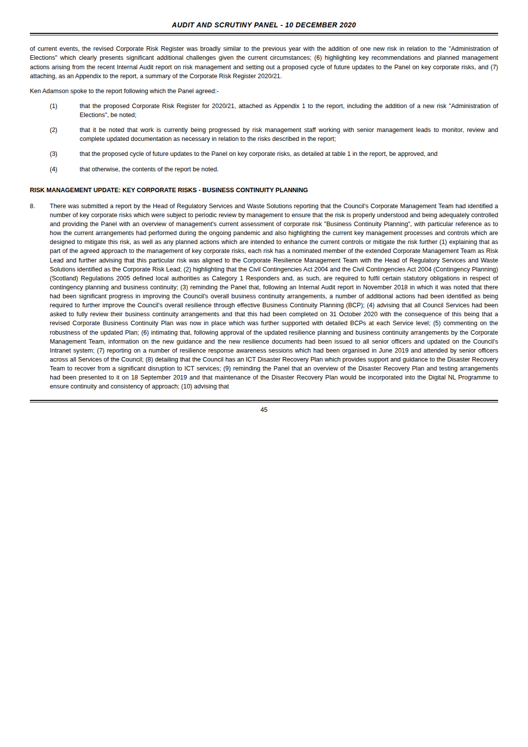AUDIT AND SCRUTINY PANEL - 10 DECEMBER 2020
of current events, the revised Corporate Risk Register was broadly similar to the previous year with the addition of one new risk in relation to the "Administration of Elections" which clearly presents significant additional challenges given the current circumstances; (6) highlighting key recommendations and planned management actions arising from the recent Internal Audit report on risk management and setting out a proposed cycle of future updates to the Panel on key corporate risks, and (7) attaching, as an Appendix to the report, a summary of the Corporate Risk Register 2020/21.
Ken Adamson spoke to the report following which the Panel agreed:-
(1)
that the proposed Corporate Risk Register for 2020/21, attached as Appendix 1 to the report, including the addition of a new risk "Administration of Elections", be noted;
(2)
that it be noted that work is currently being progressed by risk management staff working with senior management leads to monitor, review and complete updated documentation as necessary in relation to the risks described in the report;
(3)
that the proposed cycle of future updates to the Panel on key corporate risks, as detailed at table 1 in the report, be approved, and
(4)
that otherwise, the contents of the report be noted.
RISK MANAGEMENT UPDATE: KEY CORPORATE RISKS - BUSINESS CONTINUITY PLANNING
8.
There was submitted a report by the Head of Regulatory Services and Waste Solutions reporting that the Council's Corporate Management Team had identified a number of key corporate risks which were subject to periodic review by management to ensure that the risk is properly understood and being adequately controlled and providing the Panel with an overview of management's current assessment of corporate risk "Business Continuity Planning", with particular reference as to how the current arrangements had performed during the ongoing pandemic and also highlighting the current key management processes and controls which are designed to mitigate this risk, as well as any planned actions which are intended to enhance the current controls or mitigate the risk further (1) explaining that as part of the agreed approach to the management of key corporate risks, each risk has a nominated member of the extended Corporate Management Team as Risk Lead and further advising that this particular risk was aligned to the Corporate Resilience Management Team with the Head of Regulatory Services and Waste Solutions identified as the Corporate Risk Lead; (2) highlighting that the Civil Contingencies Act 2004 and the Civil Contingencies Act 2004 (Contingency Planning) (Scotland) Regulations 2005 defined local authorities as Category 1 Responders and, as such, are required to fulfil certain statutory obligations in respect of contingency planning and business continuity; (3) reminding the Panel that, following an Internal Audit report in November 2018 in which it was noted that there had been significant progress in improving the Council's overall business continuity arrangements, a number of additional actions had been identified as being required to further improve the Council's overall resilience through effective Business Continuity Planning (BCP); (4) advising that all Council Services had been asked to fully review their business continuity arrangements and that this had been completed on 31 October 2020 with the consequence of this being that a revised Corporate Business Continuity Plan was now in place which was further supported with detailed BCPs at each Service level; (5) commenting on the robustness of the updated Plan; (6) intimating that, following approval of the updated resilience planning and business continuity arrangements by the Corporate Management Team, information on the new guidance and the new resilience documents had been issued to all senior officers and updated on the Council's Intranet system; (7) reporting on a number of resilience response awareness sessions which had been organised in June 2019 and attended by senior officers across all Services of the Council; (8) detailing that the Council has an ICT Disaster Recovery Plan which provides support and guidance to the Disaster Recovery Team to recover from a significant disruption to ICT services; (9) reminding the Panel that an overview of the Disaster Recovery Plan and testing arrangements had been presented to it on 18 September 2019 and that maintenance of the Disaster Recovery Plan would be incorporated into the Digital NL Programme to ensure continuity and consistency of approach; (10) advising that
45